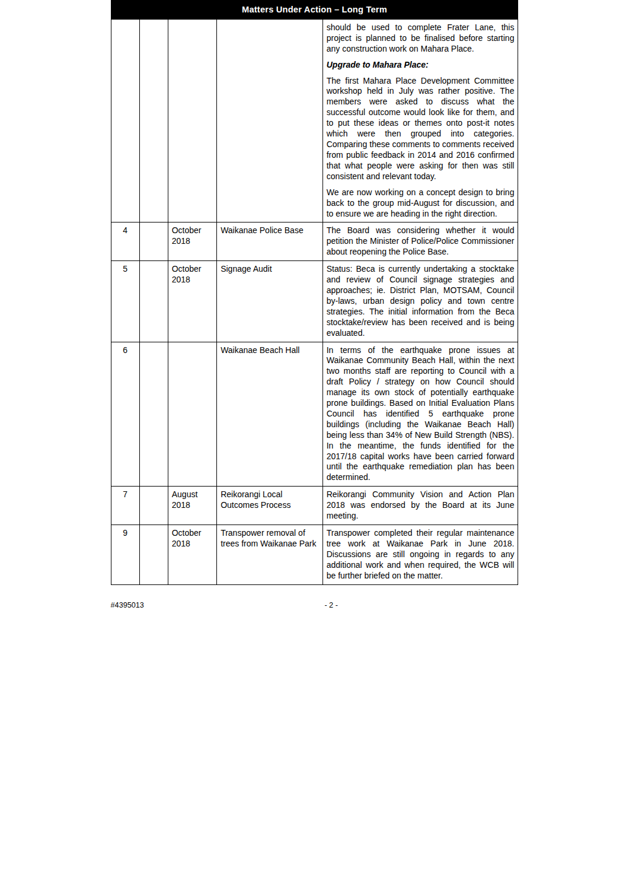| Matters Under Action – Long Term |
| --- |
| | | | | should be used to complete Frater Lane, this project is planned to be finalised before starting any construction work on Mahara Place. Upgrade to Mahara Place: The first Mahara Place Development Committee workshop held in July was rather positive. The members were asked to discuss what the successful outcome would look like for them, and to put these ideas or themes onto post-it notes which were then grouped into categories. Comparing these comments to comments received from public feedback in 2014 and 2016 confirmed that what people were asking for then was still consistent and relevant today. We are now working on a concept design to bring back to the group mid-August for discussion, and to ensure we are heading in the right direction. |
| 4 | | October 2018 | Waikanae Police Base | The Board was considering whether it would petition the Minister of Police/Police Commissioner about reopening the Police Base. |
| 5 | | October 2018 | Signage Audit | Status: Beca is currently undertaking a stocktake and review of Council signage strategies and approaches; ie. District Plan, MOTSAM, Council by-laws, urban design policy and town centre strategies. The initial information from the Beca stocktake/review has been received and is being evaluated. |
| 6 | | | Waikanae Beach Hall | In terms of the earthquake prone issues at Waikanae Community Beach Hall, within the next two months staff are reporting to Council with a draft Policy / strategy on how Council should manage its own stock of potentially earthquake prone buildings. Based on Initial Evaluation Plans Council has identified 5 earthquake prone buildings (including the Waikanae Beach Hall) being less than 34% of New Build Strength (NBS). In the meantime, the funds identified for the 2017/18 capital works have been carried forward until the earthquake remediation plan has been determined. |
| 7 | | August 2018 | Reikorangi Local Outcomes Process | Reikorangi Community Vision and Action Plan 2018 was endorsed by the Board at its June meeting. |
| 9 | | October 2018 | Transpower removal of trees from Waikanae Park | Transpower completed their regular maintenance tree work at Waikanae Park in June 2018. Discussions are still ongoing in regards to any additional work and when required, the WCB will be further briefed on the matter. |
#4395013
- 2 -